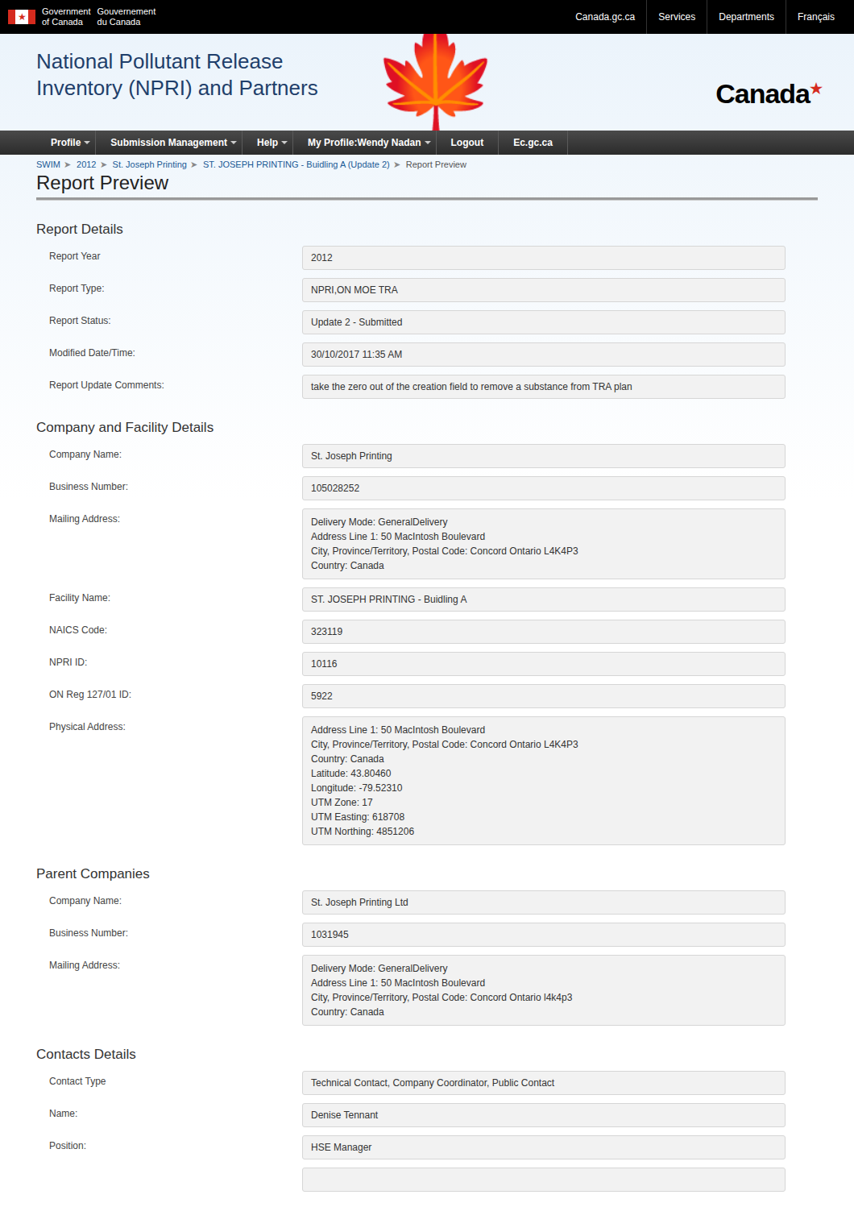★ Government
of Canada Gouvernement
du Canada
Canada.gc.ca Services Departments Français
National Pollutant Release Inventory (NPRI) and Partners
🍁
Canada★
Profile Submission Management Help My Profile:Wendy Nadan Logout Ec.gc.ca
SWIM➤ 2012➤ St. Joseph Printing➤ ST. JOSEPH PRINTING - Buidling A (Update 2)➤ Report Preview
Report Preview
Report Details
Report Year
2012
Report Type:
NPRI,ON MOE TRA
Report Status:
Update 2 - Submitted
Modified Date/Time:
30/10/2017 11:35 AM
Report Update Comments:
take the zero out of the creation field to remove a substance from TRA plan
Company and Facility Details
Company Name:
St. Joseph Printing
Business Number:
105028252
Mailing Address:
Delivery Mode: GeneralDelivery
Address Line 1: 50 MacIntosh Boulevard
City, Province/Territory, Postal Code: Concord Ontario L4K4P3
Country: Canada
Facility Name:
ST. JOSEPH PRINTING - Buidling A
NAICS Code:
323119
NPRI ID:
10116
ON Reg 127/01 ID:
5922
Physical Address:
Address Line 1: 50 MacIntosh Boulevard
City, Province/Territory, Postal Code: Concord Ontario L4K4P3
Country: Canada
Latitude: 43.80460
Longitude: -79.52310
UTM Zone: 17
UTM Easting: 618708
UTM Northing: 4851206
Parent Companies
Company Name:
St. Joseph Printing Ltd
Business Number:
1031945
Mailing Address:
Delivery Mode: GeneralDelivery
Address Line 1: 50 MacIntosh Boulevard
City, Province/Territory, Postal Code: Concord Ontario l4k4p3
Country: Canada
Contacts Details
Contact Type
Technical Contact, Company Coordinator, Public Contact
Name:
Denise Tennant
Position:
HSE Manager